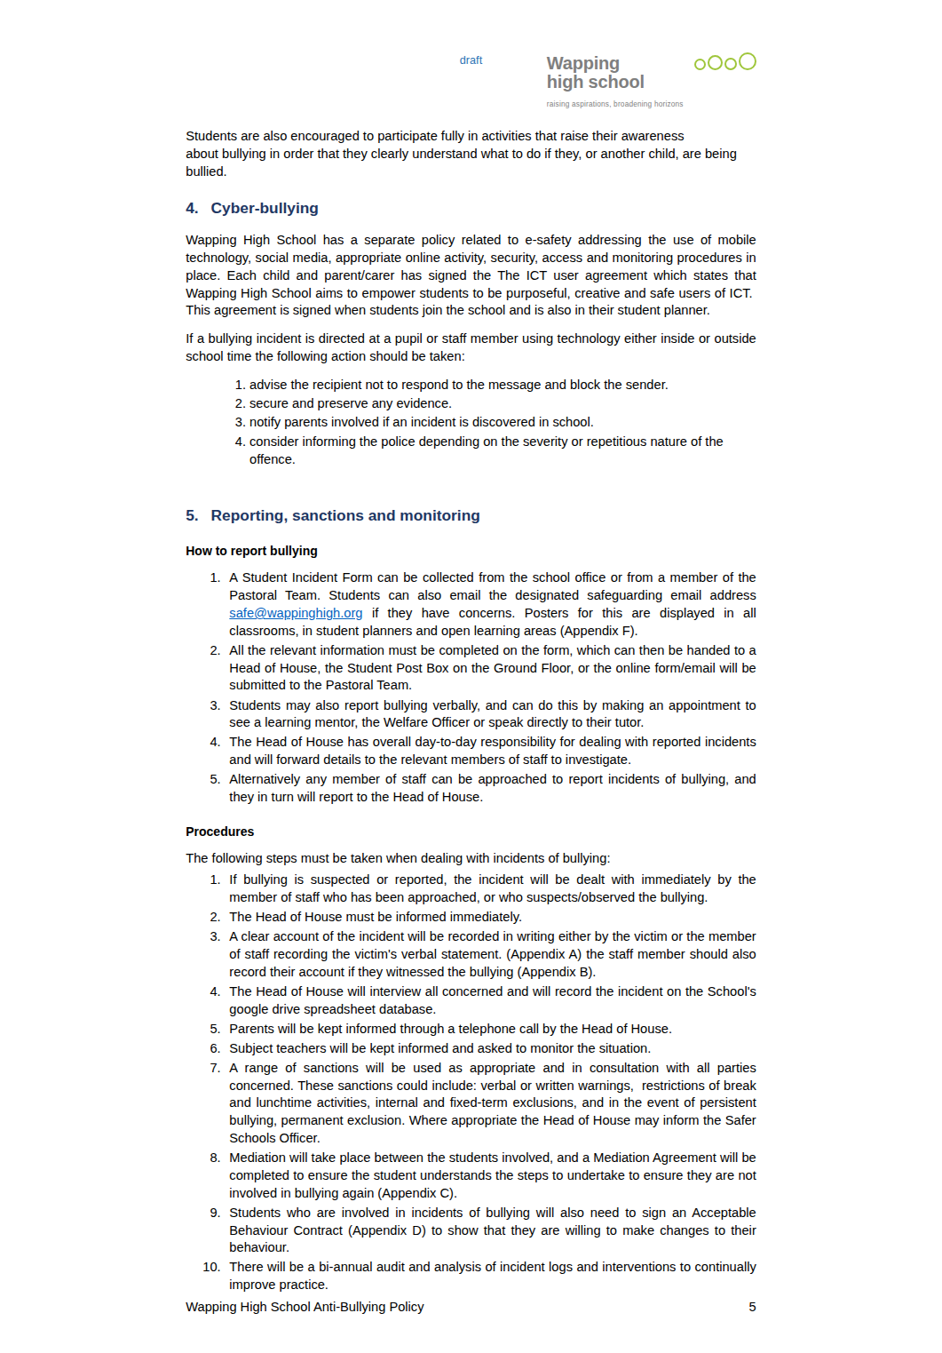draft
Wappinghigh school raising aspirations, broadening horizons
Students are also encouraged to participate fully in activities that raise their awareness
about bullying in order that they clearly understand what to do if they, or another child, are being bullied.
4. Cyber-bullying
Wapping High School has a separate policy related to e-safety addressing the use of mobile technology, social media, appropriate online activity, security, access and monitoring procedures in place. Each child and parent/carer has signed the The ICT user agreement which states that Wapping High School aims to empower students to be purposeful, creative and safe users of ICT. This agreement is signed when students join the school and is also in their student planner.
If a bullying incident is directed at a pupil or staff member using technology either inside or outside school time the following action should be taken:
advise the recipient not to respond to the message and block the sender.
secure and preserve any evidence.
notify parents involved if an incident is discovered in school.
consider informing the police depending on the severity or repetitious nature of the offence.
5. Reporting, sanctions and monitoring
How to report bullying
A Student Incident Form can be collected from the school office or from a member of the Pastoral Team. Students can also email the designated safeguarding email address safe@wappinghigh.org if they have concerns. Posters for this are displayed in all classrooms, in student planners and open learning areas (Appendix F).
All the relevant information must be completed on the form, which can then be handed to a Head of House, the Student Post Box on the Ground Floor, or the online form/email will be submitted to the Pastoral Team.
Students may also report bullying verbally, and can do this by making an appointment to see a learning mentor, the Welfare Officer or speak directly to their tutor.
The Head of House has overall day-to-day responsibility for dealing with reported incidents and will forward details to the relevant members of staff to investigate.
Alternatively any member of staff can be approached to report incidents of bullying, and they in turn will report to the Head of House.
Procedures
The following steps must be taken when dealing with incidents of bullying:
If bullying is suspected or reported, the incident will be dealt with immediately by the member of staff who has been approached, or who suspects/observed the bullying.
The Head of House must be informed immediately.
A clear account of the incident will be recorded in writing either by the victim or the member of staff recording the victim's verbal statement. (Appendix A) the staff member should also record their account if they witnessed the bullying (Appendix B).
The Head of House will interview all concerned and will record the incident on the School's google drive spreadsheet database.
Parents will be kept informed through a telephone call by the Head of House.
Subject teachers will be kept informed and asked to monitor the situation.
A range of sanctions will be used as appropriate and in consultation with all parties concerned. These sanctions could include: verbal or written warnings, restrictions of break and lunchtime activities, internal and fixed-term exclusions, and in the event of persistent bullying, permanent exclusion. Where appropriate the Head of House may inform the Safer Schools Officer.
Mediation will take place between the students involved, and a Mediation Agreement will be completed to ensure the student understands the steps to undertake to ensure they are not involved in bullying again (Appendix C).
Students who are involved in incidents of bullying will also need to sign an Acceptable Behaviour Contract (Appendix D) to show that they are willing to make changes to their behaviour.
There will be a bi-annual audit and analysis of incident logs and interventions to continually improve practice.
Wapping High School Anti-Bullying Policy 5